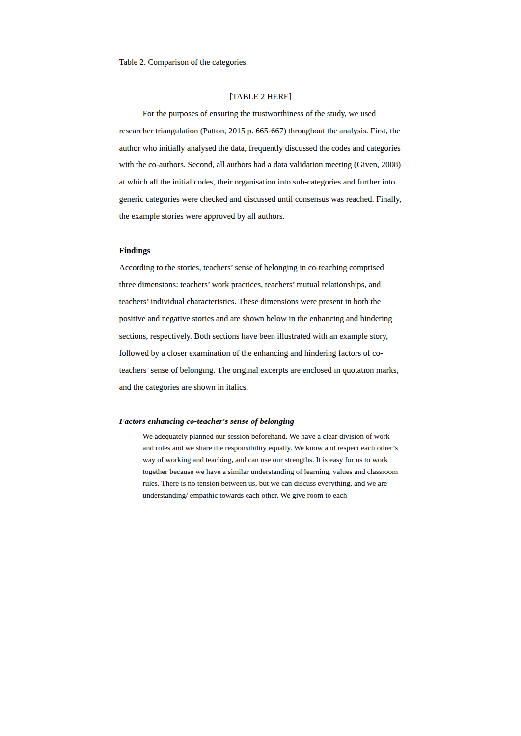Table 2. Comparison of the categories.
[TABLE 2 HERE]
For the purposes of ensuring the trustworthiness of the study, we used researcher triangulation (Patton, 2015 p. 665-667) throughout the analysis. First, the author who initially analysed the data, frequently discussed the codes and categories with the co-authors. Second, all authors had a data validation meeting (Given, 2008) at which all the initial codes, their organisation into sub-categories and further into generic categories were checked and discussed until consensus was reached. Finally, the example stories were approved by all authors.
Findings
According to the stories, teachers’ sense of belonging in co-teaching comprised three dimensions: teachers’ work practices, teachers’ mutual relationships, and teachers’ individual characteristics. These dimensions were present in both the positive and negative stories and are shown below in the enhancing and hindering sections, respectively. Both sections have been illustrated with an example story, followed by a closer examination of the enhancing and hindering factors of co-teachers’ sense of belonging. The original excerpts are enclosed in quotation marks, and the categories are shown in italics.
Factors enhancing co-teacher's sense of belonging
We adequately planned our session beforehand. We have a clear division of work and roles and we share the responsibility equally. We know and respect each other’s way of working and teaching, and can use our strengths. It is easy for us to work together because we have a similar understanding of learning, values and classroom rules. There is no tension between us, but we can discuss everything, and we are understanding/ empathic towards each other. We give room to each